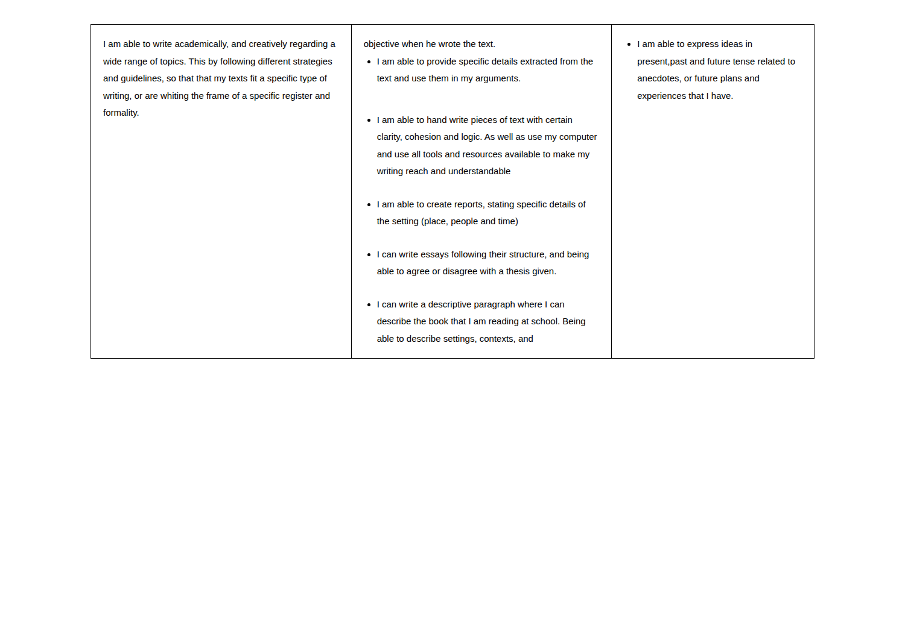| I am able to write academically, and creatively regarding a wide range of topics. This by following different strategies and guidelines, so that that my texts fit a specific type of writing, or are whiting the frame of a specific register and formality. | objective when he wrote the text. I am able to provide specific details extracted from the text and use them in my arguments. I am able to hand write pieces of text with certain clarity, cohesion and logic. As well as use my computer and use all tools and resources available to make my writing reach and understandable I am able to create reports, stating specific details of the setting (place, people and time) I can write essays following their structure, and being able to agree or disagree with a thesis given. I can write a descriptive paragraph where I can describe the book that I am reading at school. Being able to describe settings, contexts, and | I am able to express ideas in present,past and future tense related to anecdotes, or future plans and experiences that I have. |